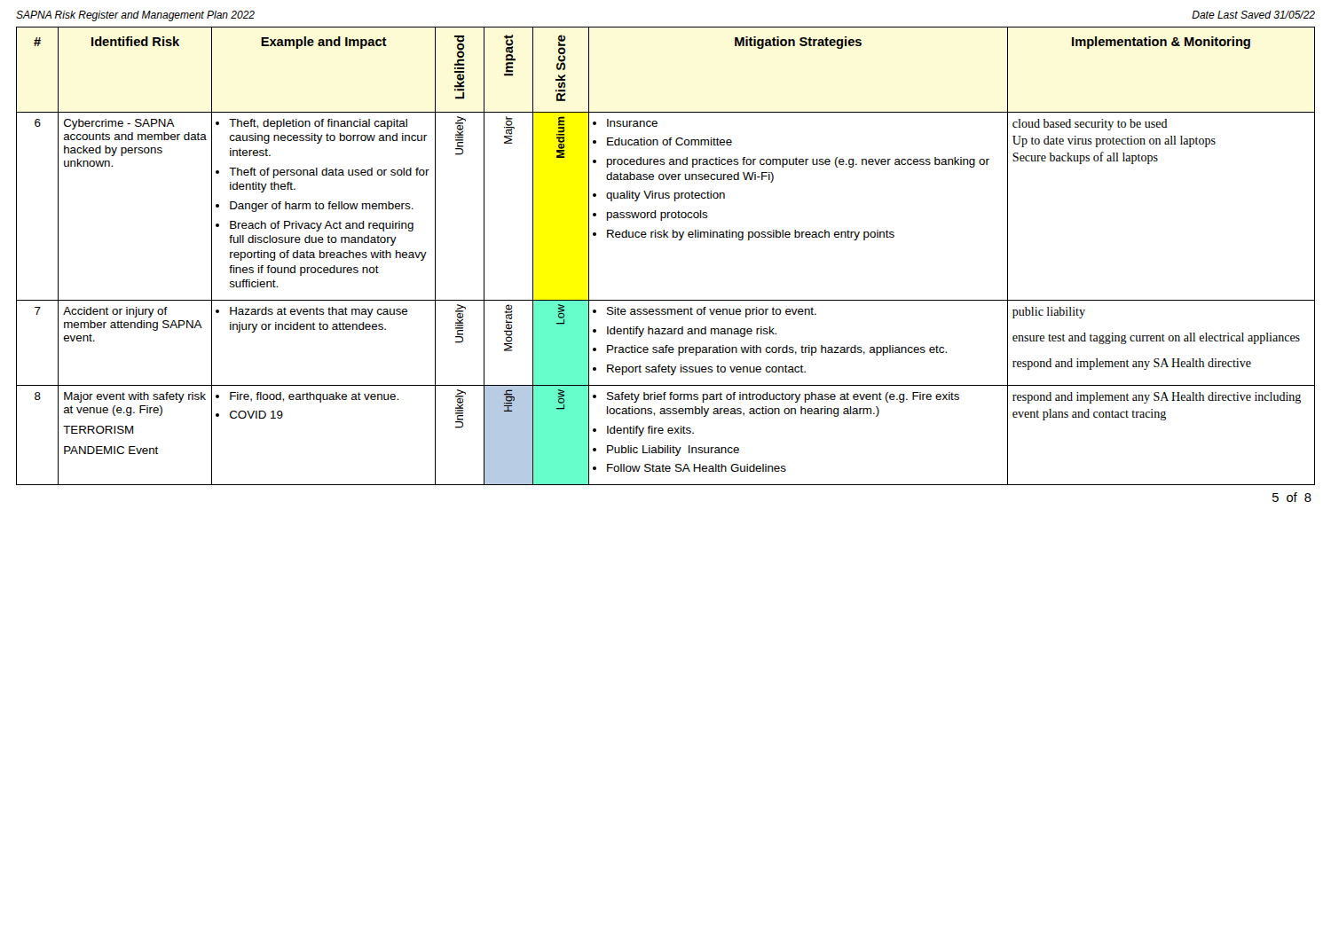SAPNA Risk Register and Management Plan 2022 Date Last Saved 31/05/22
| # | Identified Risk | Example and Impact | Likelihood | Impact | Risk Score | Mitigation Strategies | Implementation & Monitoring |
| --- | --- | --- | --- | --- | --- | --- | --- |
| 6 | Cybercrime - SAPNA accounts and member data hacked by persons unknown. | Theft, depletion of financial capital causing necessity to borrow and incur interest. Theft of personal data used or sold for identity theft. Danger of harm to fellow members. Breach of Privacy Act and requiring full disclosure due to mandatory reporting of data breaches with heavy fines if found procedures not sufficient. | Unlikely | Major | Medium | Insurance Education of Committee procedures and practices for computer use (e.g. never access banking or database over unsecured Wi-Fi) quality Virus protection password protocols Reduce risk by eliminating possible breach entry points | cloud based security to be used Up to date virus protection on all laptops Secure backups of all laptops |
| 7 | Accident or injury of member attending SAPNA event. | Hazards at events that may cause injury or incident to attendees. | Unlikely | Moderate | Low | Site assessment of venue prior to event. Identify hazard and manage risk. Practice safe preparation with cords, trip hazards, appliances etc. Report safety issues to venue contact. | public liability ensure test and tagging current on all electrical appliances respond and implement any SA Health directive |
| 8 | Major event with safety risk at venue (e.g. Fire) TERRORISM PANDEMIC Event | Fire, flood, earthquake at venue. COVID 19 | Unlikely | High | Low | Safety brief forms part of introductory phase at event (e.g. Fire exits locations, assembly areas, action on hearing alarm.) Identify fire exits. Public Liability Insurance Follow State SA Health Guidelines | respond and implement any SA Health directive including event plans and contact tracing |
5 of 8